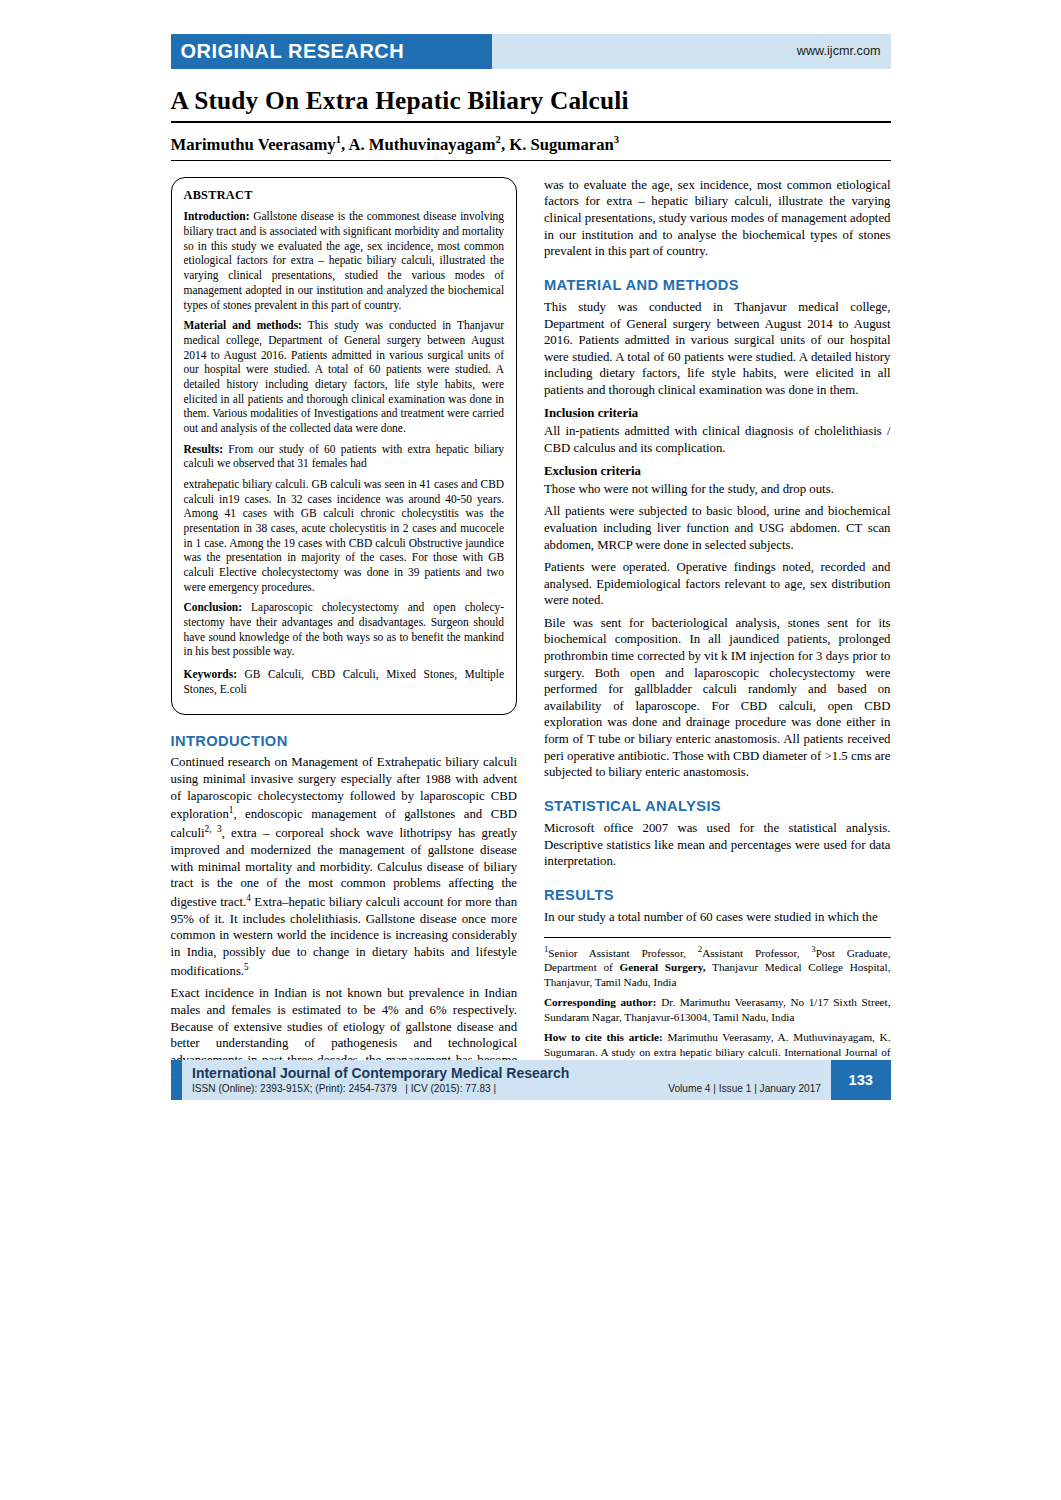ORIGINAL RESEARCH
www.ijcmr.com
A Study On Extra Hepatic Biliary Calculi
Marimuthu Veerasamy1, A. Muthuvinayagam2, K. Sugumaran3
ABSTRACT
Introduction: Gallstone disease is the commonest disease involving biliary tract and is associated with significant morbidity and mortality so in this study we evaluated the age, sex incidence, most common etiological factors for extra – hepatic biliary calculi, illustrated the varying clinical presentations, studied the various modes of management adopted in our institution and analyzed the biochemical types of stones prevalent in this part of country.
Material and methods: This study was conducted in Thanjavur medical college, Department of General surgery between August 2014 to August 2016. Patients admitted in various surgical units of our hospital were studied. A total of 60 patients were studied. A detailed history including dietary factors, life style habits, were elicited in all patients and thorough clinical examination was done in them. Various modalities of Investigations and treatment were carried out and analysis of the collected data were done.
Results: From our study of 60 patients with extra hepatic biliary calculi we observed that 31 females had
extrahepatic biliary calculi. GB calculi was seen in 41 cases and CBD calculi in19 cases. In 32 cases incidence was around 40-50 years. Among 41 cases with GB calculi chronic cholecystitis was the presentation in 38 cases, acute cholecystitis in 2 cases and mucocele in 1 case. Among the 19 cases with CBD calculi Obstructive jaundice was the presentation in majority of the cases. For those with GB calculi Elective cholecystectomy was done in 39 patients and two were emergency procedures.
Conclusion: Laparoscopic cholecystectomy and open cholecy-stectomy have their advantages and disadvantages. Surgeon should have sound knowledge of the both ways so as to benefit the mankind in his best possible way.
Keywords: GB Calculi, CBD Calculi, Mixed Stones, Multiple Stones, E.coli
INTRODUCTION
Continued research on Management of Extrahepatic biliary calculi using minimal invasive surgery especially after 1988 with advent of laparoscopic cholecystectomy followed by laparoscopic CBD exploration1, endoscopic management of gallstones and CBD calculi2, 3, extra – corporeal shock wave lithotripsy has greatly improved and modernized the management of gallstone disease with minimal mortality and morbidity. Calculus disease of biliary tract is the one of the most common problems affecting the digestive tract.4 Extra–hepatic biliary calculi account for more than 95% of it. It includes cholelithiasis. Gallstone disease once more common in western world the incidence is increasing considerably in India, possibly due to change in dietary habits and lifestyle modifications.5
Exact incidence in Indian is not known but prevalence in Indian males and females is estimated to be 4% and 6% respectively. Because of extensive studies of etiology of gallstone disease and better understanding of pathogenesis and technological advancements in past three decades, the management has become more appropriate and effective. The aim of our study
was to evaluate the age, sex incidence, most common etiological factors for extra – hepatic biliary calculi, illustrate the varying clinical presentations, study various modes of management adopted in our institution and to analyse the biochemical types of stones prevalent in this part of country.
MATERIAL AND METHODS
This study was conducted in Thanjavur medical college, Department of General surgery between August 2014 to August 2016. Patients admitted in various surgical units of our hospital were studied. A total of 60 patients were studied. A detailed history including dietary factors, life style habits, were elicited in all patients and thorough clinical examination was done in them.
Inclusion criteria
All in-patients admitted with clinical diagnosis of cholelithiasis / CBD calculus and its complication.
Exclusion criteria
Those who were not willing for the study, and drop outs.
All patients were subjected to basic blood, urine and biochemical evaluation including liver function and USG abdomen. CT scan abdomen, MRCP were done in selected subjects.
Patients were operated. Operative findings noted, recorded and analysed. Epidemiological factors relevant to age, sex distribution were noted.
Bile was sent for bacteriological analysis, stones sent for its biochemical composition. In all jaundiced patients, prolonged prothrombin time corrected by vit k IM injection for 3 days prior to surgery. Both open and laparoscopic cholecystectomy were performed for gallbladder calculi randomly and based on availability of laparoscope. For CBD calculi, open CBD exploration was done and drainage procedure was done either in form of T tube or biliary enteric anastomosis. All patients received peri operative antibiotic. Those with CBD diameter of >1.5 cms are subjected to biliary enteric anastomosis.
STATISTICAL ANALYSIS
Microsoft office 2007 was used for the statistical analysis. Descriptive statistics like mean and percentages were used for data interpretation.
RESULTS
In our study a total number of 60 cases were studied in which the
1Senior Assistant Professor, 2Assistant Professor, 3Post Graduate, Department of General Surgery, Thanjavur Medical College Hospital, Thanjavur, Tamil Nadu, India
Corresponding author: Dr. Marimuthu Veerasamy, No 1/17 Sixth Street, Sundaram Nagar, Thanjavur-613004, Tamil Nadu, India
How to cite this article: Marimuthu Veerasamy, A. Muthuvinayagam, K. Sugumaran. A study on extra hepatic biliary calculi. International Journal of Contemporary Medical Research 2017;4 (1):133-135.
International Journal of Contemporary Medical Research
ISSN (Online): 2393-915X; (Print): 2454-7379 | ICV (2015): 77.83 | Volume 4 | Issue 1 | January 2017
133